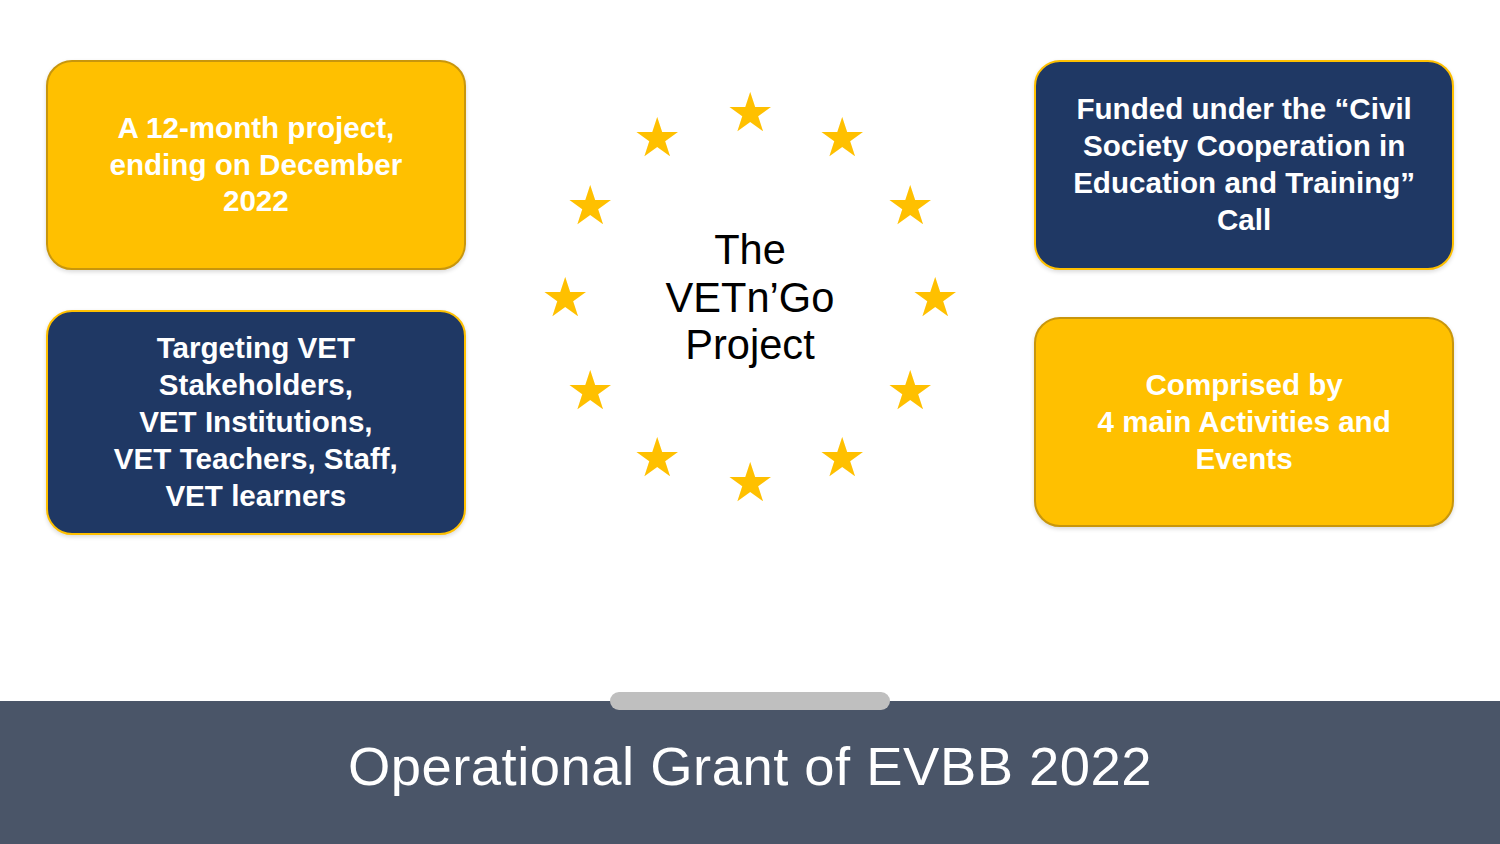A 12-month project, ending on December 2022
The VETn’Go Project ★ ★ ★ ★ ★ ★ ★ ★ ★ ★ ★ ★
Funded under the “Civil Society Cooperation in Education and Training” Call
Targeting VET Stakeholders,
VET Institutions,
VET Teachers, Staff,
VET learners
Comprised by
4 main Activities and Events
Operational Grant of EVBB 2022